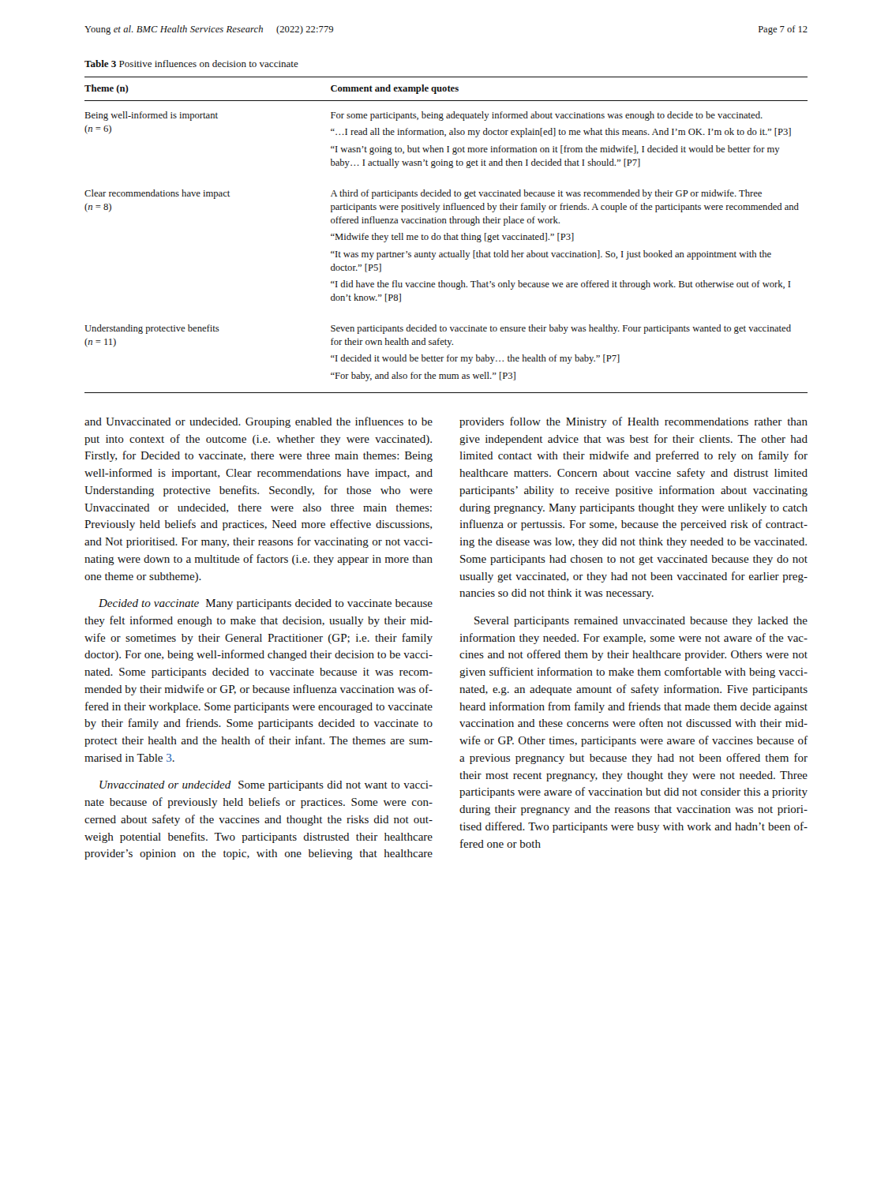Young et al. BMC Health Services Research (2022) 22:779
Page 7 of 12
Table 3 Positive influences on decision to vaccinate
| Theme (n) | Comment and example quotes |
| --- | --- |
| Being well-informed is important ( n = 6) | For some participants, being adequately informed about vaccinations was enough to decide to be vaccinated. “…I read all the information, also my doctor explain[ed] to me what this means. And I’m OK. I’m ok to do it.” [P3] “I wasn’t going to, but when I got more information on it [from the midwife], I decided it would be better for my baby… I actually wasn’t going to get it and then I decided that I should.” [P7] |
| Clear recommendations have impact ( n = 8) | A third of participants decided to get vaccinated because it was recommended by their GP or midwife. Three participants were positively influenced by their family or friends. A couple of the participants were recommended and offered influenza vaccination through their place of work. “Midwife they tell me to do that thing [get vaccinated].” [P3] “It was my partner’s aunty actually [that told her about vaccination]. So, I just booked an appointment with the doctor.” [P5] “I did have the flu vaccine though. That’s only because we are offered it through work. But otherwise out of work, I don’t know.” [P8] |
| Understanding protective benefits ( n = 11) | Seven participants decided to vaccinate to ensure their baby was healthy. Four participants wanted to get vaccinated for their own health and safety. “I decided it would be better for my baby… the health of my baby.” [P7] “For baby, and also for the mum as well.” [P3] |
and Unvaccinated or undecided. Grouping enabled the influences to be put into context of the outcome (i.e. whether they were vaccinated). Firstly, for Decided to vaccinate, there were three main themes: Being well-informed is important, Clear recommendations have impact, and Understanding protective benefits. Secondly, for those who were Unvaccinated or undecided, there were also three main themes: Previously held beliefs and practices, Need more effective discussions, and Not prioritised. For many, their reasons for vaccinating or not vaccinating were down to a multitude of factors (i.e. they appear in more than one theme or subtheme).
Decided to vaccinate Many participants decided to vaccinate because they felt informed enough to make that decision, usually by their midwife or sometimes by their General Practitioner (GP; i.e. their family doctor). For one, being well-informed changed their decision to be vaccinated. Some participants decided to vaccinate because it was recommended by their midwife or GP, or because influenza vaccination was offered in their workplace. Some participants were encouraged to vaccinate by their family and friends. Some participants decided to vaccinate to protect their health and the health of their infant. The themes are summarised in Table 3.
Unvaccinated or undecided Some participants did not want to vaccinate because of previously held beliefs or practices. Some were concerned about safety of the vaccines and thought the risks did not outweigh potential benefits. Two participants distrusted their healthcare provider’s opinion on the topic, with one believing that healthcare providers follow the Ministry of Health recommendations rather than give independent advice that was best for their clients. The other had limited contact with their midwife and preferred to rely on family for healthcare matters. Concern about vaccine safety and distrust limited participants’ ability to receive positive information about vaccinating during pregnancy. Many participants thought they were unlikely to catch influenza or pertussis. For some, because the perceived risk of contracting the disease was low, they did not think they needed to be vaccinated. Some participants had chosen to not get vaccinated because they do not usually get vaccinated, or they had not been vaccinated for earlier pregnancies so did not think it was necessary.
Several participants remained unvaccinated because they lacked the information they needed. For example, some were not aware of the vaccines and not offered them by their healthcare provider. Others were not given sufficient information to make them comfortable with being vaccinated, e.g. an adequate amount of safety information. Five participants heard information from family and friends that made them decide against vaccination and these concerns were often not discussed with their midwife or GP. Other times, participants were aware of vaccines because of a previous pregnancy but because they had not been offered them for their most recent pregnancy, they thought they were not needed. Three participants were aware of vaccination but did not consider this a priority during their pregnancy and the reasons that vaccination was not prioritised differed. Two participants were busy with work and hadn’t been offered one or both